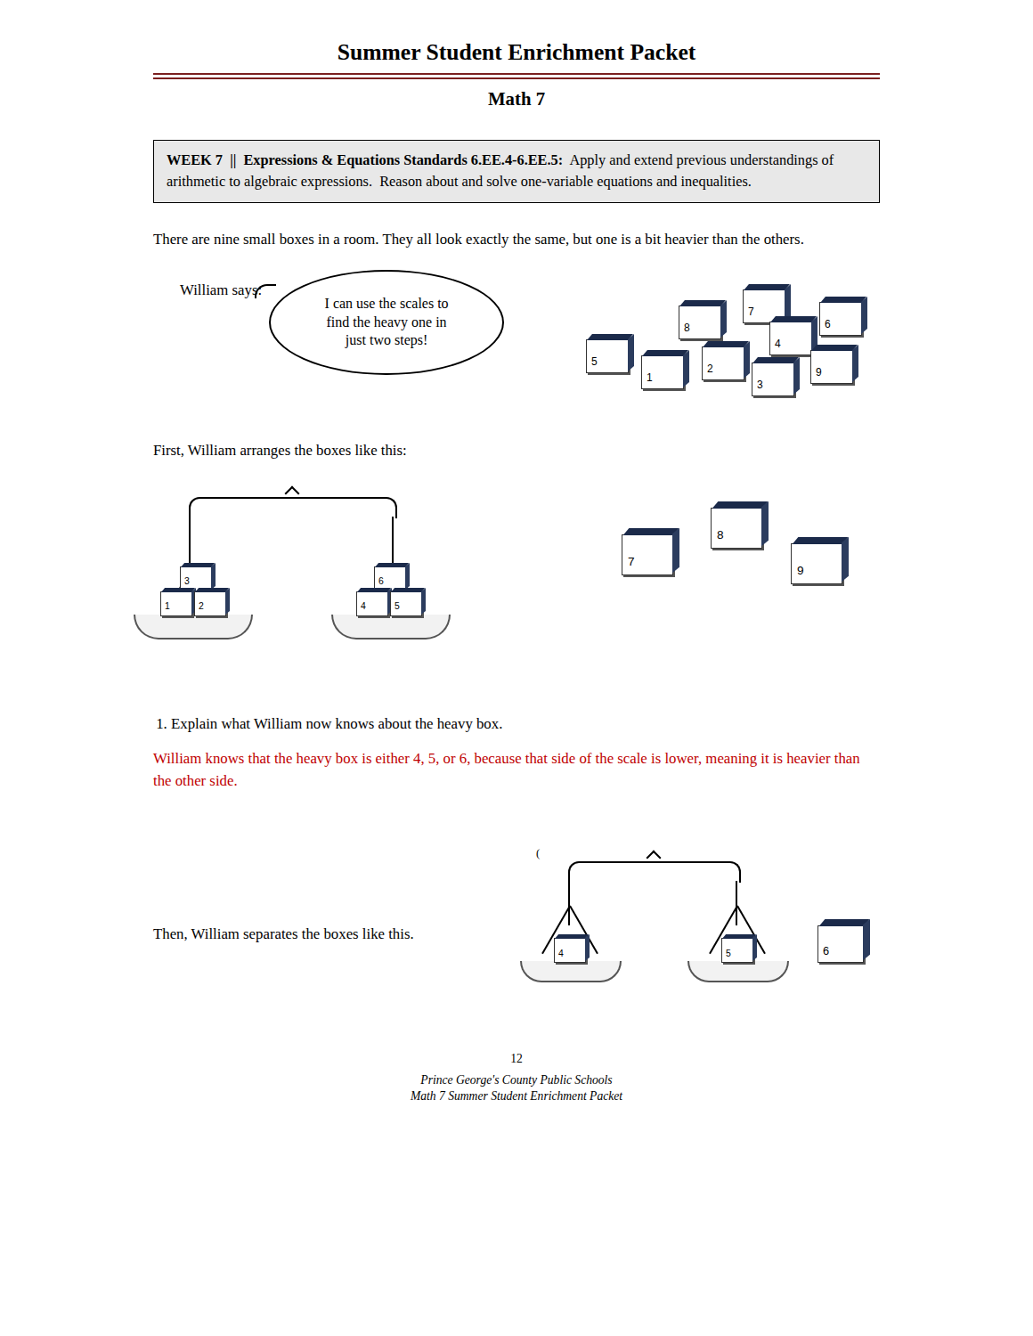Summer Student Enrichment Packet
Math 7
WEEK 7 || Expressions & Equations Standards 6.EE.4-6.EE.5: Apply and extend previous understandings of arithmetic to algebraic expressions. Reason about and solve one-variable equations and inequalities.
There are nine small boxes in a room. They all look exactly the same, but one is a bit heavier than the others.
William says:
I can use the scales to
find the heavy one in
just two steps!
5
1
8
2
7
4
6
3
9
First, William arranges the boxes like this:
3
1
2
6
4
5
7
8
9
Explain what William now knows about the heavy box.
William knows that the heavy box is either 4, 5, or 6, because that side of the scale is lower, meaning it is heavier than the other side.
Then, William separates the boxes like this.
(
4
5
6
12
Prince George's County Public Schools
Math 7 Summer Student Enrichment Packet